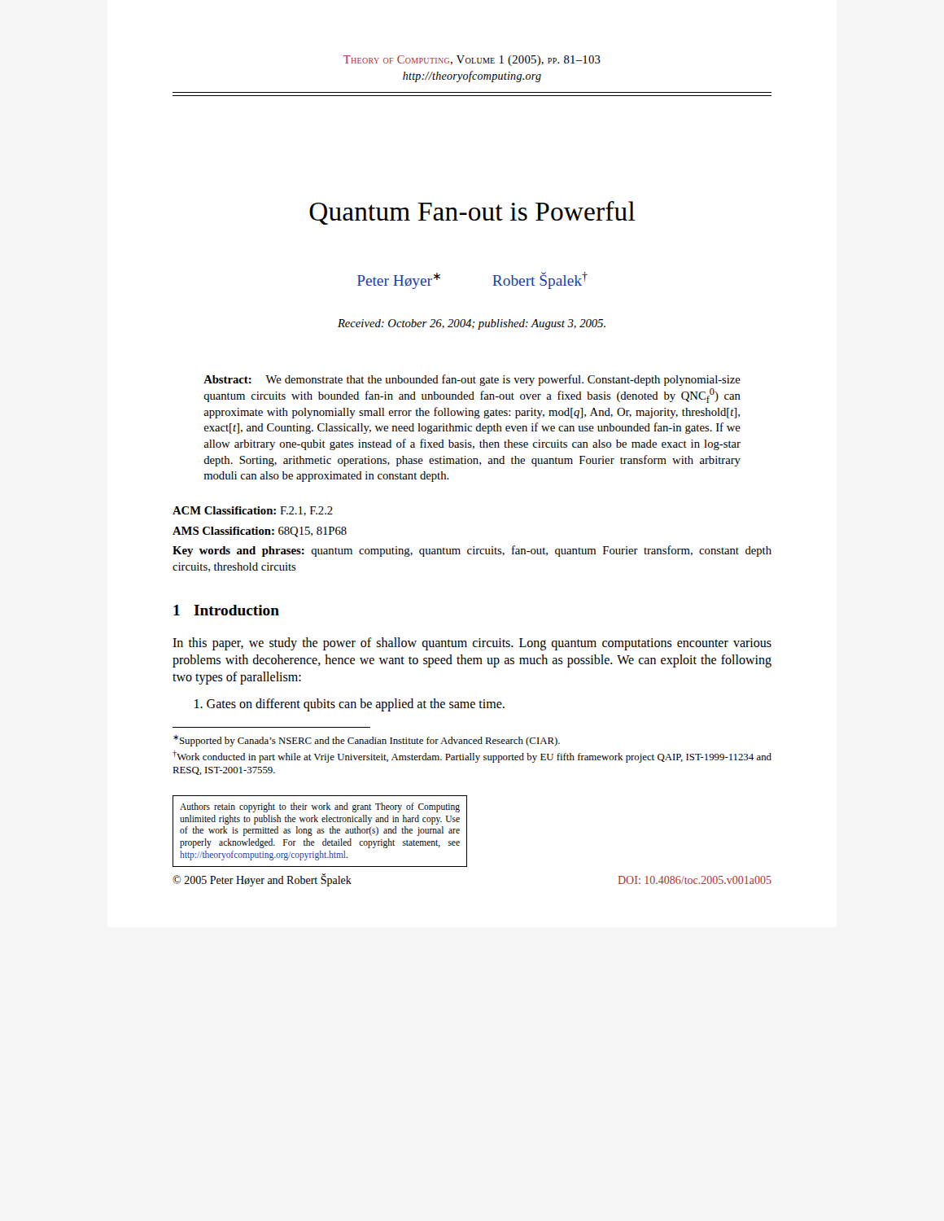Theory of Computing, Volume 1 (2005), pp. 81–103 http://theoryofcomputing.org
Quantum Fan-out is Powerful
Peter Høyer∗ Robert Špalek†
Received: October 26, 2004; published: August 3, 2005.
Abstract: We demonstrate that the unbounded fan-out gate is very powerful. Constant-depth polynomial-size quantum circuits with bounded fan-in and unbounded fan-out over a fixed basis (denoted by QNCf0) can approximate with polynomially small error the following gates: parity, mod[q], And, Or, majority, threshold[t], exact[t], and Counting. Classically, we need logarithmic depth even if we can use unbounded fan-in gates. If we allow arbitrary one-qubit gates instead of a fixed basis, then these circuits can also be made exact in log-star depth. Sorting, arithmetic operations, phase estimation, and the quantum Fourier transform with arbitrary moduli can also be approximated in constant depth.
ACM Classification: F.2.1, F.2.2
AMS Classification: 68Q15, 81P68
Key words and phrases: quantum computing, quantum circuits, fan-out, quantum Fourier transform, constant depth circuits, threshold circuits
1 Introduction
In this paper, we study the power of shallow quantum circuits. Long quantum computations encounter various problems with decoherence, hence we want to speed them up as much as possible. We can exploit the following two types of parallelism:
Gates on different qubits can be applied at the same time.
∗Supported by Canada’s NSERC and the Canadian Institute for Advanced Research (CIAR).
†Work conducted in part while at Vrije Universiteit, Amsterdam. Partially supported by EU fifth framework project QAIP, IST-1999-11234 and RESQ, IST-2001-37559.
Authors retain copyright to their work and grant Theory of Computing unlimited rights to publish the work electronically and in hard copy. Use of the work is permitted as long as the author(s) and the journal are properly acknowledged. For the detailed copyright statement, see http://theoryofcomputing.org/copyright.html.
© 2005 Peter Høyer and Robert Špalek DOI: 10.4086/toc.2005.v001a005